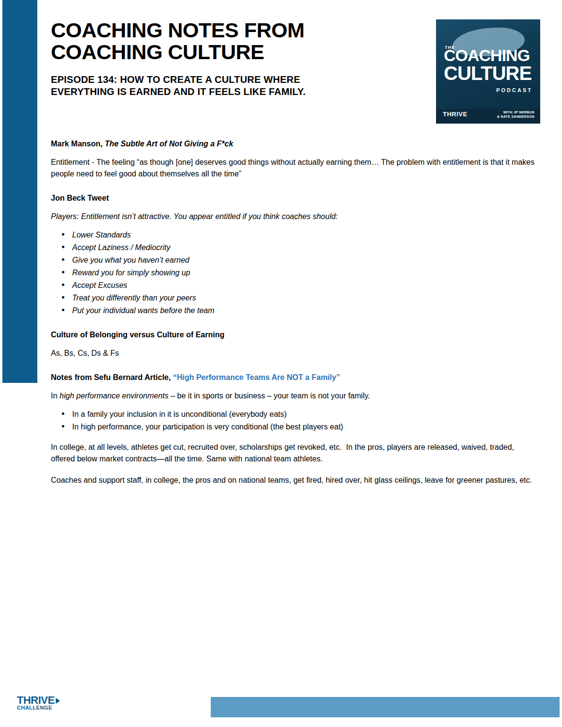COACHING NOTES FROM
COACHING CULTURE
EPISODE 134: HOW TO CREATE A CULTURE WHERE
EVERYTHING IS EARNED AND IT FEELS LIKE FAMILY.
THE
COACHING
CULTURE
PODCAST
THRIVE
WITH JP NERBUN
& NATE SANDERSON
Mark Manson, The Subtle Art of Not Giving a F*ck
Entitlement - The feeling “as though [one] deserves good things without actually earning them… The problem with entitlement is that it makes people need to feel good about themselves all the time”
Jon Beck Tweet
Players: Entitlement isn’t attractive. You appear entitled if you think coaches should:
Lower Standards
Accept Laziness / Mediocrity
Give you what you haven’t earned
Reward you for simply showing up
Accept Excuses
Treat you differently than your peers
Put your individual wants before the team
Culture of Belonging versus Culture of Earning
As, Bs, Cs, Ds & Fs
Notes from Sefu Bernard Article, “High Performance Teams Are NOT a Family”
In high performance environments – be it in sports or business – your team is not your family.
In a family your inclusion in it is unconditional (everybody eats)
In high performance, your participation is very conditional (the best players eat)
In college, at all levels, athletes get cut, recruited over, scholarships get revoked, etc. In the pros, players are released, waived, traded, offered below market contracts—all the time. Same with national team athletes.
Coaches and support staff, in college, the pros and on national teams, get fired, hired over, hit glass ceilings, leave for greener pastures, etc.
THRIVE
CHALLENGE